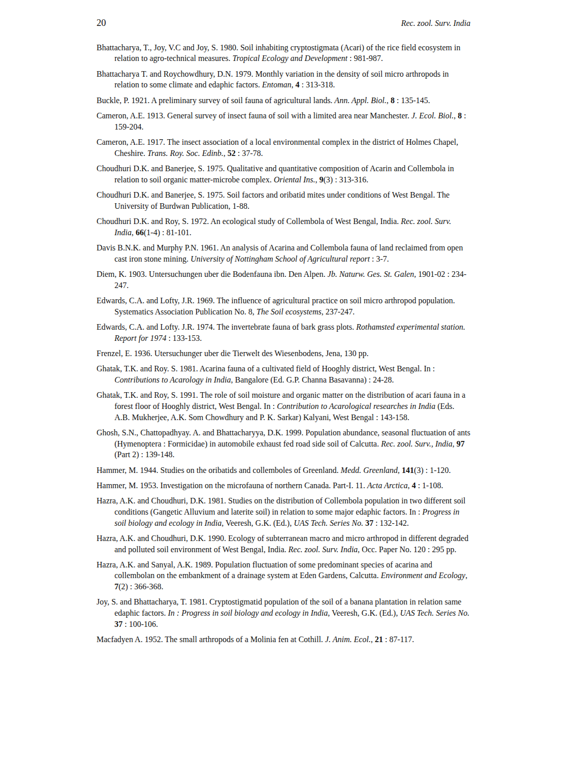20
Rec. zool. Surv. India
Bhattacharya, T., Joy, V.C and Joy, S. 1980. Soil inhabiting cryptostigmata (Acari) of the rice field ecosystem in relation to agro-technical measures. Tropical Ecology and Development : 981-987.
Bhattacharya T. and Roychowdhury, D.N. 1979. Monthly variation in the density of soil micro arthropods in relation to some climate and edaphic factors. Entoman, 4 : 313-318.
Buckle, P. 1921. A preliminary survey of soil fauna of agricultural lands. Ann. Appl. Biol., 8 : 135-145.
Cameron, A.E. 1913. General survey of insect fauna of soil with a limited area near Manchester. J. Ecol. Biol., 8 : 159-204.
Cameron, A.E. 1917. The insect association of a local environmental complex in the district of Holmes Chapel, Cheshire. Trans. Roy. Soc. Edinb., 52 : 37-78.
Choudhuri D.K. and Banerjee, S. 1975. Qualitative and quantitative composition of Acarin and Collembola in relation to soil organic matter-microbe complex. Oriental Ins., 9(3) : 313-316.
Choudhuri D.K. and Banerjee, S. 1975. Soil factors and oribatid mites under conditions of West Bengal. The University of Burdwan Publication, 1-88.
Choudhuri D.K. and Roy, S. 1972. An ecological study of Collembola of West Bengal, India. Rec. zool. Surv. India, 66(1-4) : 81-101.
Davis B.N.K. and Murphy P.N. 1961. An analysis of Acarina and Collembola fauna of land reclaimed from open cast iron stone mining. University of Nottingham School of Agricultural report : 3-7.
Diem, K. 1903. Untersuchungen uber die Bodenfauna ibn. Den Alpen. Jb. Naturw. Ges. St. Galen, 1901-02 : 234-247.
Edwards, C.A. and Lofty, J.R. 1969. The influence of agricultural practice on soil micro arthropod population. Systematics Association Publication No. 8, The Soil ecosystems, 237-247.
Edwards, C.A. and Lofty. J.R. 1974. The invertebrate fauna of bark grass plots. Rothamsted experimental station. Report for 1974 : 133-153.
Frenzel, E. 1936. Utersuchunger uber die Tierwelt des Wiesenbodens, Jena, 130 pp.
Ghatak, T.K. and Roy. S. 1981. Acarina fauna of a cultivated field of Hooghly district, West Bengal. In : Contributions to Acarology in India, Bangalore (Ed. G.P. Channa Basavanna) : 24-28.
Ghatak, T.K. and Roy, S. 1991. The role of soil moisture and organic matter on the distribution of acari fauna in a forest floor of Hooghly district, West Bengal. In : Contribution to Acarological researches in India (Eds. A.B. Mukherjee, A.K. Som Chowdhury and P. K. Sarkar) Kalyani, West Bengal : 143-158.
Ghosh, S.N., Chattopadhyay. A. and Bhattacharyya, D.K. 1999. Population abundance, seasonal fluctuation of ants (Hymenoptera : Formicidae) in automobile exhaust fed road side soil of Calcutta. Rec. zool. Surv., India, 97 (Part 2) : 139-148.
Hammer, M. 1944. Studies on the oribatids and collemboles of Greenland. Medd. Greenland, 141(3) : 1-120.
Hammer, M. 1953. Investigation on the microfauna of northern Canada. Part-I. 11. Acta Arctica, 4 : 1-108.
Hazra, A.K. and Choudhuri, D.K. 1981. Studies on the distribution of Collembola population in two different soil conditions (Gangetic Alluvium and laterite soil) in relation to some major edaphic factors. In : Progress in soil biology and ecology in India, Veeresh, G.K. (Ed.), UAS Tech. Series No. 37 : 132-142.
Hazra, A.K. and Choudhuri, D.K. 1990. Ecology of subterranean macro and micro arthropod in different degraded and polluted soil environment of West Bengal, India. Rec. zool. Surv. India, Occ. Paper No. 120 : 295 pp.
Hazra, A.K. and Sanyal, A.K. 1989. Population fluctuation of some predominant species of acarina and collembolan on the embankment of a drainage system at Eden Gardens, Calcutta. Environment and Ecology, 7(2) : 366-368.
Joy, S. and Bhattacharya, T. 1981. Cryptostigmatid population of the soil of a banana plantation in relation same edaphic factors. In : Progress in soil biology and ecology in India, Veeresh, G.K. (Ed.), UAS Tech. Series No. 37 : 100-106.
Macfadyen A. 1952. The small arthropods of a Molinia fen at Cothill. J. Anim. Ecol., 21 : 87-117.